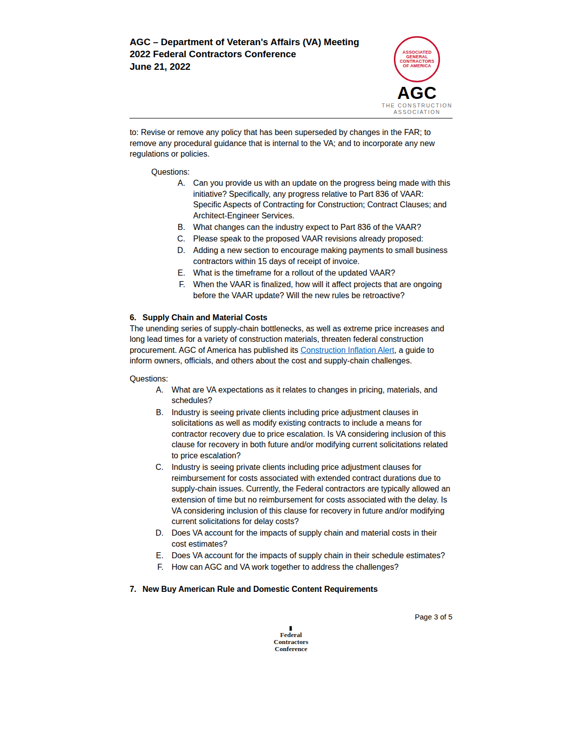AGC – Department of Veteran's Affairs (VA) Meeting 2022 Federal Contractors Conference June 21, 2022
ASSOCIATED GENERAL CONTRACTORS OF AMERICA
AGC
The Construction
Association
to: Revise or remove any policy that has been superseded by changes in the FAR; to remove any procedural guidance that is internal to the VA; and to incorporate any new regulations or policies.
Questions:
Can you provide us with an update on the progress being made with this initiative? Specifically, any progress relative to Part 836 of VAAR: Specific Aspects of Contracting for Construction; Contract Clauses; and Architect-Engineer Services.
What changes can the industry expect to Part 836 of the VAAR?
Please speak to the proposed VAAR revisions already proposed:
Adding a new section to encourage making payments to small business contractors within 15 days of receipt of invoice.
What is the timeframe for a rollout of the updated VAAR?
When the VAAR is finalized, how will it affect projects that are ongoing before the VAAR update? Will the new rules be retroactive?
6. Supply Chain and Material Costs
The unending series of supply-chain bottlenecks, as well as extreme price increases and long lead times for a variety of construction materials, threaten federal construction procurement. AGC of America has published its Construction Inflation Alert, a guide to inform owners, officials, and others about the cost and supply-chain challenges.
Questions:
What are VA expectations as it relates to changes in pricing, materials, and schedules?
Industry is seeing private clients including price adjustment clauses in solicitations as well as modify existing contracts to include a means for contractor recovery due to price escalation. Is VA considering inclusion of this clause for recovery in both future and/or modifying current solicitations related to price escalation?
Industry is seeing private clients including price adjustment clauses for reimbursement for costs associated with extended contract durations due to supply-chain issues. Currently, the Federal contractors are typically allowed an extension of time but no reimbursement for costs associated with the delay. Is VA considering inclusion of this clause for recovery in future and/or modifying current solicitations for delay costs?
Does VA account for the impacts of supply chain and material costs in their cost estimates?
Does VA account for the impacts of supply chain in their schedule estimates?
How can AGC and VA work together to address the challenges?
7. New Buy American Rule and Domestic Content Requirements
Page 3 of 5
▮
Federal Contractors Conference